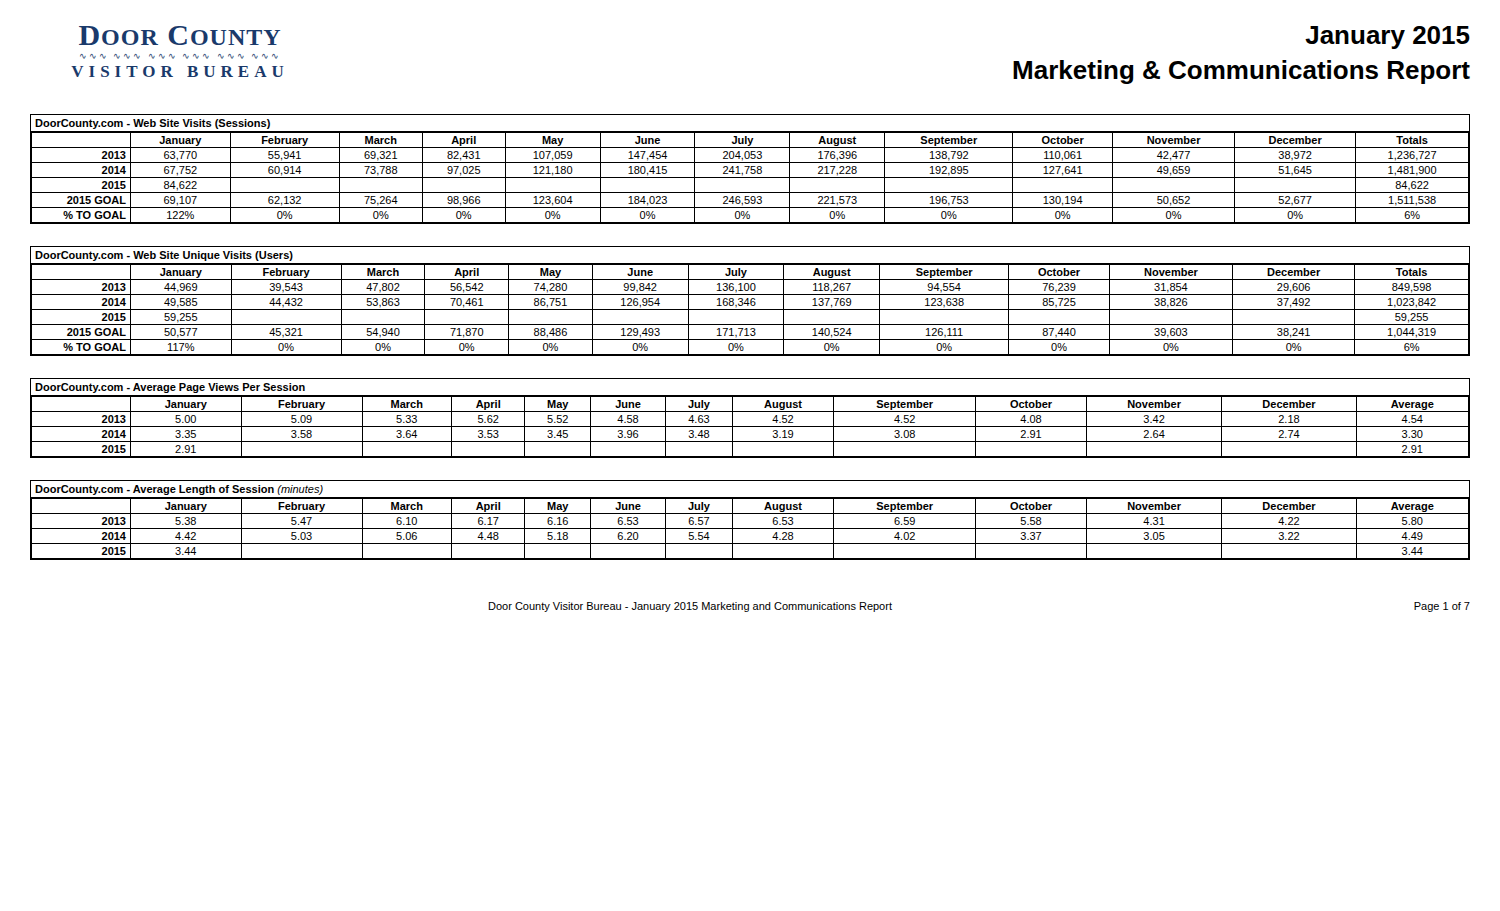DOOR COUNTY
∿∿∿ ∿∿∿ ∿∿∿ ∿∿∿ ∿∿∿ ∿∿∿
VISITOR BUREAU
January 2015
Marketing & Communications Report
DoorCounty.com - Web Site Visits (Sessions)
| | January | February | March | April | May | June | July | August | September | October | November | December | Totals |
| --- | --- | --- | --- | --- | --- | --- | --- | --- | --- | --- | --- | --- | --- |
| 2013 | 63,770 | 55,941 | 69,321 | 82,431 | 107,059 | 147,454 | 204,053 | 176,396 | 138,792 | 110,061 | 42,477 | 38,972 | 1,236,727 |
| 2014 | 67,752 | 60,914 | 73,788 | 97,025 | 121,180 | 180,415 | 241,758 | 217,228 | 192,895 | 127,641 | 49,659 | 51,645 | 1,481,900 |
| 2015 | 84,622 | | | | | | | | | | | | 84,622 |
| 2015 GOAL | 69,107 | 62,132 | 75,264 | 98,966 | 123,604 | 184,023 | 246,593 | 221,573 | 196,753 | 130,194 | 50,652 | 52,677 | 1,511,538 |
| % TO GOAL | 122% | 0% | 0% | 0% | 0% | 0% | 0% | 0% | 0% | 0% | 0% | 0% | 6% |
DoorCounty.com - Web Site Unique Visits (Users)
| | January | February | March | April | May | June | July | August | September | October | November | December | Totals |
| --- | --- | --- | --- | --- | --- | --- | --- | --- | --- | --- | --- | --- | --- |
| 2013 | 44,969 | 39,543 | 47,802 | 56,542 | 74,280 | 99,842 | 136,100 | 118,267 | 94,554 | 76,239 | 31,854 | 29,606 | 849,598 |
| 2014 | 49,585 | 44,432 | 53,863 | 70,461 | 86,751 | 126,954 | 168,346 | 137,769 | 123,638 | 85,725 | 38,826 | 37,492 | 1,023,842 |
| 2015 | 59,255 | | | | | | | | | | | | 59,255 |
| 2015 GOAL | 50,577 | 45,321 | 54,940 | 71,870 | 88,486 | 129,493 | 171,713 | 140,524 | 126,111 | 87,440 | 39,603 | 38,241 | 1,044,319 |
| % TO GOAL | 117% | 0% | 0% | 0% | 0% | 0% | 0% | 0% | 0% | 0% | 0% | 0% | 6% |
DoorCounty.com - Average Page Views Per Session
| | January | February | March | April | May | June | July | August | September | October | November | December | Average |
| --- | --- | --- | --- | --- | --- | --- | --- | --- | --- | --- | --- | --- | --- |
| 2013 | 5.00 | 5.09 | 5.33 | 5.62 | 5.52 | 4.58 | 4.63 | 4.52 | 4.52 | 4.08 | 3.42 | 2.18 | 4.54 |
| 2014 | 3.35 | 3.58 | 3.64 | 3.53 | 3.45 | 3.96 | 3.48 | 3.19 | 3.08 | 2.91 | 2.64 | 2.74 | 3.30 |
| 2015 | 2.91 | | | | | | | | | | | | 2.91 |
DoorCounty.com - Average Length of Session (minutes)
| | January | February | March | April | May | June | July | August | September | October | November | December | Average |
| --- | --- | --- | --- | --- | --- | --- | --- | --- | --- | --- | --- | --- | --- |
| 2013 | 5.38 | 5.47 | 6.10 | 6.17 | 6.16 | 6.53 | 6.57 | 6.53 | 6.59 | 5.58 | 4.31 | 4.22 | 5.80 |
| 2014 | 4.42 | 5.03 | 5.06 | 4.48 | 5.18 | 6.20 | 5.54 | 4.28 | 4.02 | 3.37 | 3.05 | 3.22 | 4.49 |
| 2015 | 3.44 | | | | | | | | | | | | 3.44 |
Door County Visitor Bureau - January 2015 Marketing and Communications Report
Page 1 of 7